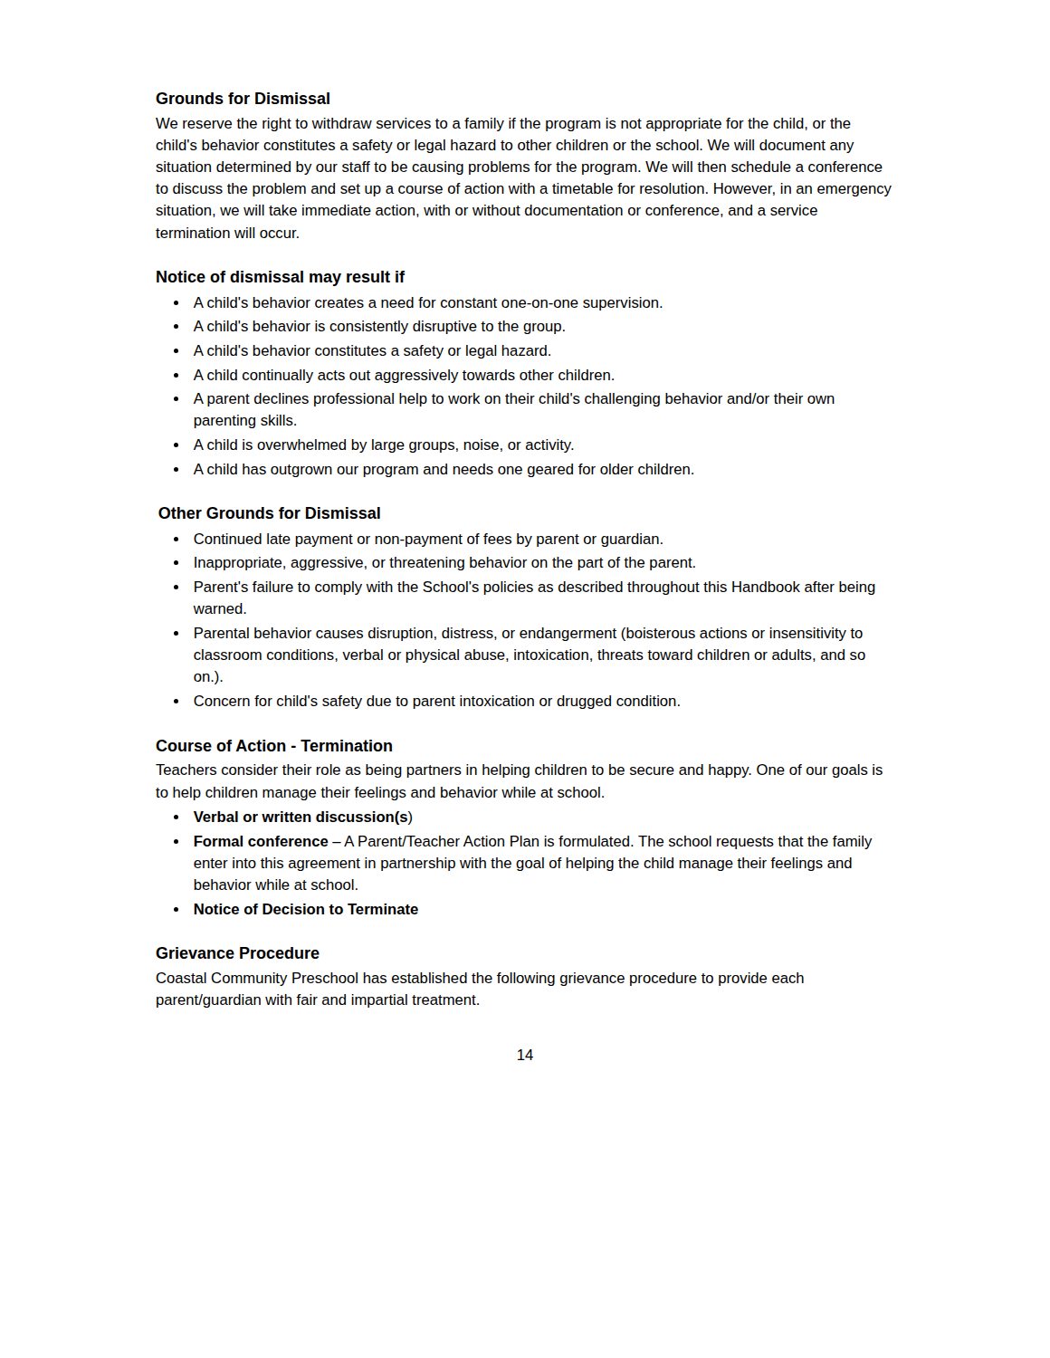Grounds for Dismissal
We reserve the right to withdraw services to a family if the program is not appropriate for the child, or the child's behavior constitutes a safety or legal hazard to other children or the school. We will document any situation determined by our staff to be causing problems for the program. We will then schedule a conference to discuss the problem and set up a course of action with a timetable for resolution. However, in an emergency situation, we will take immediate action, with or without documentation or conference, and a service termination will occur.
Notice of dismissal may result if
A child's behavior creates a need for constant one-on-one supervision.
A child's behavior is consistently disruptive to the group.
A child's behavior constitutes a safety or legal hazard.
A child continually acts out aggressively towards other children.
A parent declines professional help to work on their child's challenging behavior and/or their own parenting skills.
A child is overwhelmed by large groups, noise, or activity.
A child has outgrown our program and needs one geared for older children.
Other Grounds for Dismissal
Continued late payment or non-payment of fees by parent or guardian.
Inappropriate, aggressive, or threatening behavior on the part of the parent.
Parent's failure to comply with the School's policies as described throughout this Handbook after being warned.
Parental behavior causes disruption, distress, or endangerment (boisterous actions or insensitivity to classroom conditions, verbal or physical abuse, intoxication, threats toward children or adults, and so on.).
Concern for child's safety due to parent intoxication or drugged condition.
Course of Action - Termination
Teachers consider their role as being partners in helping children to be secure and happy. One of our goals is to help children manage their feelings and behavior while at school.
Verbal or written discussion(s)
Formal conference – A Parent/Teacher Action Plan is formulated. The school requests that the family enter into this agreement in partnership with the goal of helping the child manage their feelings and behavior while at school.
Notice of Decision to Terminate
Grievance Procedure
Coastal Community Preschool has established the following grievance procedure to provide each parent/guardian with fair and impartial treatment.
14